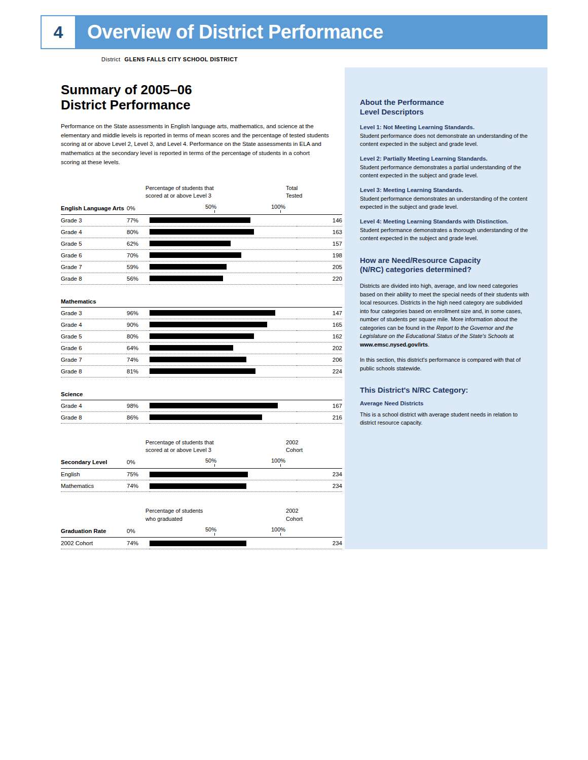4
Overview of District Performance
District GLENS FALLS CITY SCHOOL DISTRICT
Summary of 2005–06
District Performance
Performance on the State assessments in English language arts, mathematics, and science at the elementary and middle levels is reported in terms of mean scores and the percentage of tested students scoring at or above Level 2, Level 3, and Level 4. Performance on the State assessments in ELA and mathematics at the secondary level is reported in terms of the percentage of students in a cohort scoring at these levels.
Percentage of students that
scored at or above Level 3
Total
Tested
| English Language Arts | 0% | 50% 100% | |
| Grade 3 | 77% | | 146 |
| Grade 4 | 80% | | 163 |
| Grade 5 | 62% | | 157 |
| Grade 6 | 70% | | 198 |
| Grade 7 | 59% | | 205 |
| Grade 8 | 56% | | 220 |
| Mathematics | | | |
| Grade 3 | 96% | | 147 |
| Grade 4 | 90% | | 165 |
| Grade 5 | 80% | | 162 |
| Grade 6 | 64% | | 202 |
| Grade 7 | 74% | | 206 |
| Grade 8 | 81% | | 224 |
| Science | | | |
| Grade 4 | 98% | | 167 |
| Grade 8 | 86% | | 216 |
Percentage of students that
scored at or above Level 3
2002
Cohort
| Secondary Level | 0% | 50% 100% | |
| English | 75% | | 234 |
| Mathematics | 74% | | 234 |
Percentage of students
who graduated
2002
Cohort
| Graduation Rate | 0% | 50% 100% | |
| 2002 Cohort | 74% | | 234 |
About the Performance
Level Descriptors
Level 1: Not Meeting Learning Standards.
Student performance does not demonstrate an understanding of the content expected in the subject and grade level.
Level 2: Partially Meeting Learning Standards.
Student performance demonstrates a partial understanding of the content expected in the subject and grade level.
Level 3: Meeting Learning Standards.
Student performance demonstrates an understanding of the content expected in the subject and grade level.
Level 4: Meeting Learning Standards with Distinction.
Student performance demonstrates a thorough understanding of the content expected in the subject and grade level.
How are Need/Resource Capacity
(N/RC) categories determined?
Districts are divided into high, average, and low need categories based on their ability to meet the special needs of their students with local resources. Districts in the high need category are subdivided into four categories based on enrollment size and, in some cases, number of students per square mile. More information about the categories can be found in the Report to the Governor and the Legislature on the Educational Status of the State's Schools at www.emsc.nysed.gov/irts.
In this section, this district's performance is compared with that of public schools statewide.
This District's N/RC Category:
Average Need Districts
This is a school district with average student needs in relation to district resource capacity.